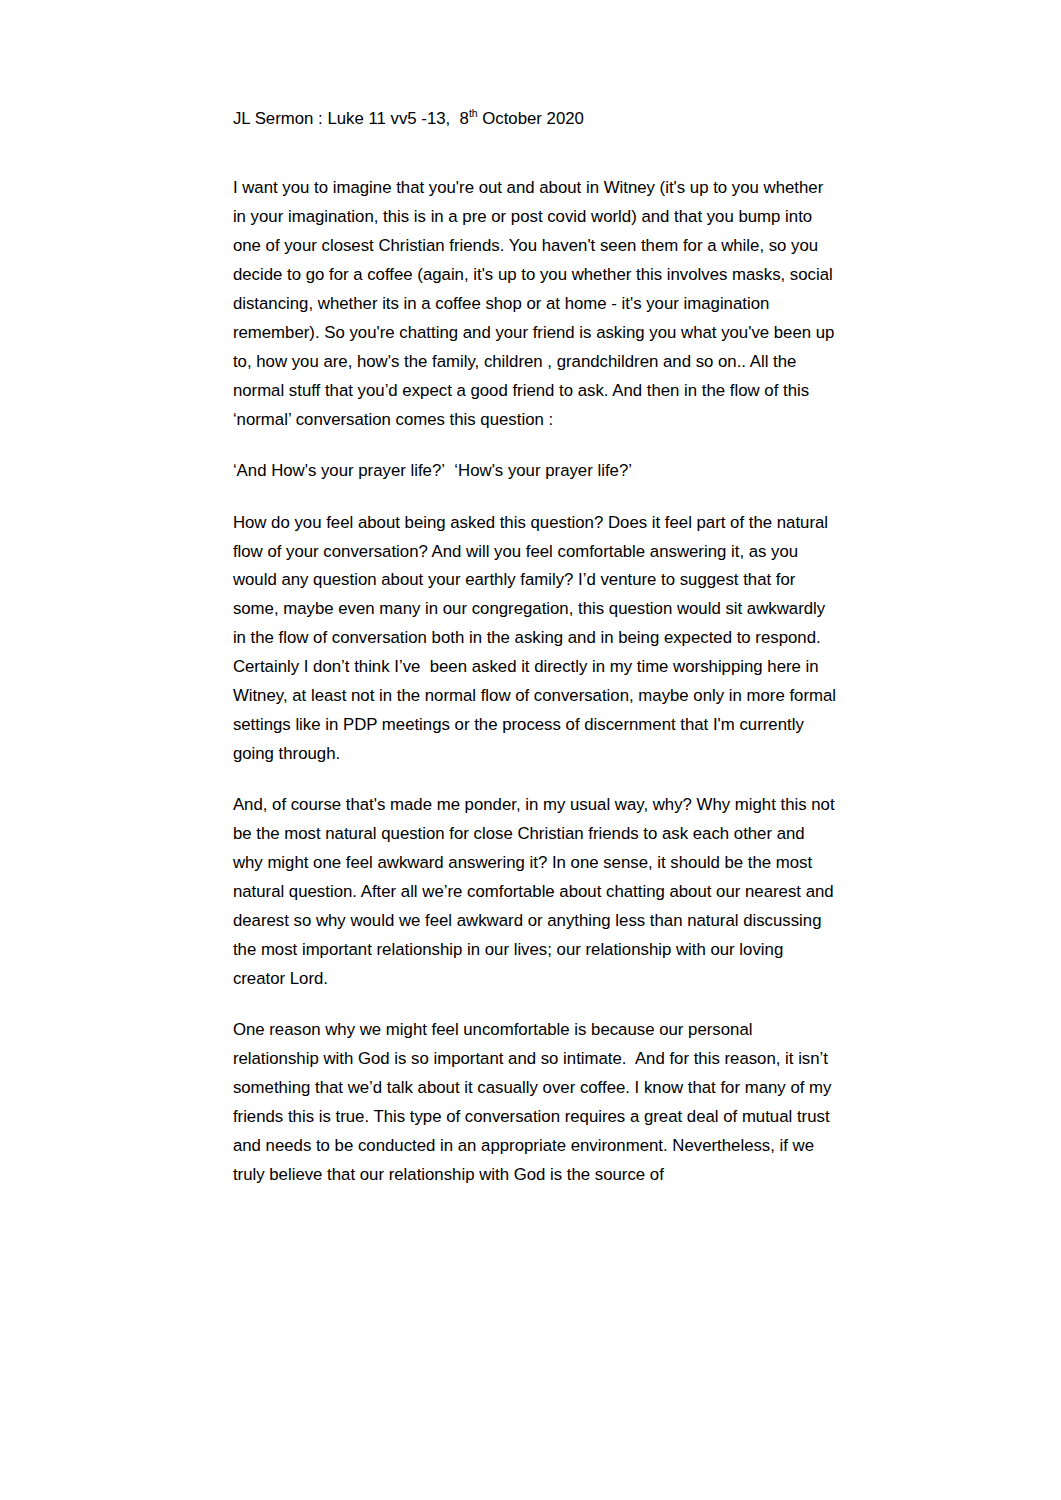JL Sermon : Luke 11 vv5 -13, 8th October 2020
I want you to imagine that you're out and about in Witney (it's up to you whether in your imagination, this is in a pre or post covid world) and that you bump into one of your closest Christian friends. You haven't seen them for a while, so you decide to go for a coffee (again, it's up to you whether this involves masks, social distancing, whether its in a coffee shop or at home - it's your imagination remember). So you're chatting and your friend is asking you what you've been up to, how you are, how's the family, children , grandchildren and so on.. All the normal stuff that you’d expect a good friend to ask. And then in the flow of this ‘normal’ conversation comes this question :
‘And How's your prayer life?’ ‘How's your prayer life?’
How do you feel about being asked this question? Does it feel part of the natural flow of your conversation? And will you feel comfortable answering it, as you would any question about your earthly family? I’d venture to suggest that for some, maybe even many in our congregation, this question would sit awkwardly in the flow of conversation both in the asking and in being expected to respond. Certainly I don’t think I’ve been asked it directly in my time worshipping here in Witney, at least not in the normal flow of conversation, maybe only in more formal settings like in PDP meetings or the process of discernment that I'm currently going through.
And, of course that's made me ponder, in my usual way, why? Why might this not be the most natural question for close Christian friends to ask each other and why might one feel awkward answering it? In one sense, it should be the most natural question. After all we’re comfortable about chatting about our nearest and dearest so why would we feel awkward or anything less than natural discussing the most important relationship in our lives; our relationship with our loving creator Lord.
One reason why we might feel uncomfortable is because our personal relationship with God is so important and so intimate. And for this reason, it isn’t something that we’d talk about it casually over coffee. I know that for many of my friends this is true. This type of conversation requires a great deal of mutual trust and needs to be conducted in an appropriate environment. Nevertheless, if we truly believe that our relationship with God is the source of